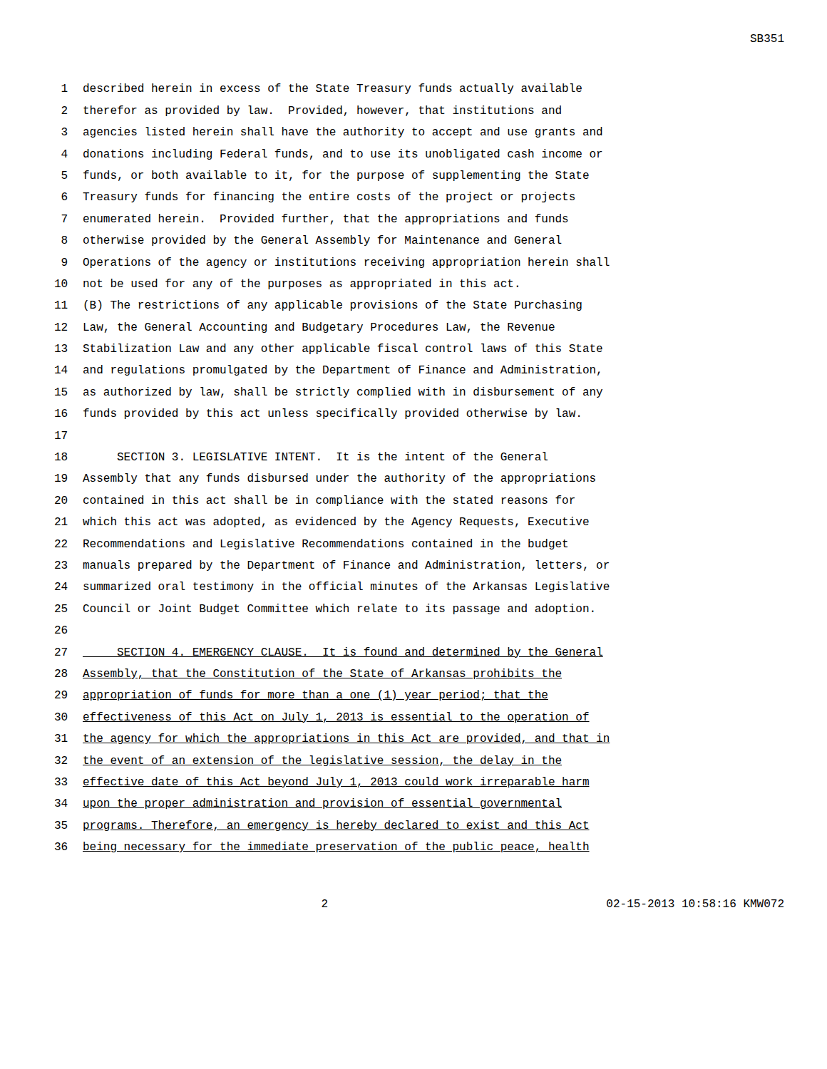SB351
described herein in excess of the State Treasury funds actually available
therefor as provided by law. Provided, however, that institutions and
agencies listed herein shall have the authority to accept and use grants and
donations including Federal funds, and to use its unobligated cash income or
funds, or both available to it, for the purpose of supplementing the State
Treasury funds for financing the entire costs of the project or projects
enumerated herein. Provided further, that the appropriations and funds
otherwise provided by the General Assembly for Maintenance and General
Operations of the agency or institutions receiving appropriation herein shall
not be used for any of the purposes as appropriated in this act.
(B) The restrictions of any applicable provisions of the State Purchasing
Law, the General Accounting and Budgetary Procedures Law, the Revenue
Stabilization Law and any other applicable fiscal control laws of this State
and regulations promulgated by the Department of Finance and Administration,
as authorized by law, shall be strictly complied with in disbursement of any
funds provided by this act unless specifically provided otherwise by law.
SECTION 3. LEGISLATIVE INTENT. It is the intent of the General
Assembly that any funds disbursed under the authority of the appropriations
contained in this act shall be in compliance with the stated reasons for
which this act was adopted, as evidenced by the Agency Requests, Executive
Recommendations and Legislative Recommendations contained in the budget
manuals prepared by the Department of Finance and Administration, letters, or
summarized oral testimony in the official minutes of the Arkansas Legislative
Council or Joint Budget Committee which relate to its passage and adoption.
SECTION 4. EMERGENCY CLAUSE. It is found and determined by the General
Assembly, that the Constitution of the State of Arkansas prohibits the
appropriation of funds for more than a one (1) year period; that the
effectiveness of this Act on July 1, 2013 is essential to the operation of
the agency for which the appropriations in this Act are provided, and that in
the event of an extension of the legislative session, the delay in the
effective date of this Act beyond July 1, 2013 could work irreparable harm
upon the proper administration and provision of essential governmental
programs. Therefore, an emergency is hereby declared to exist and this Act
being necessary for the immediate preservation of the public peace, health
2 02-15-2013 10:58:16 KMW072